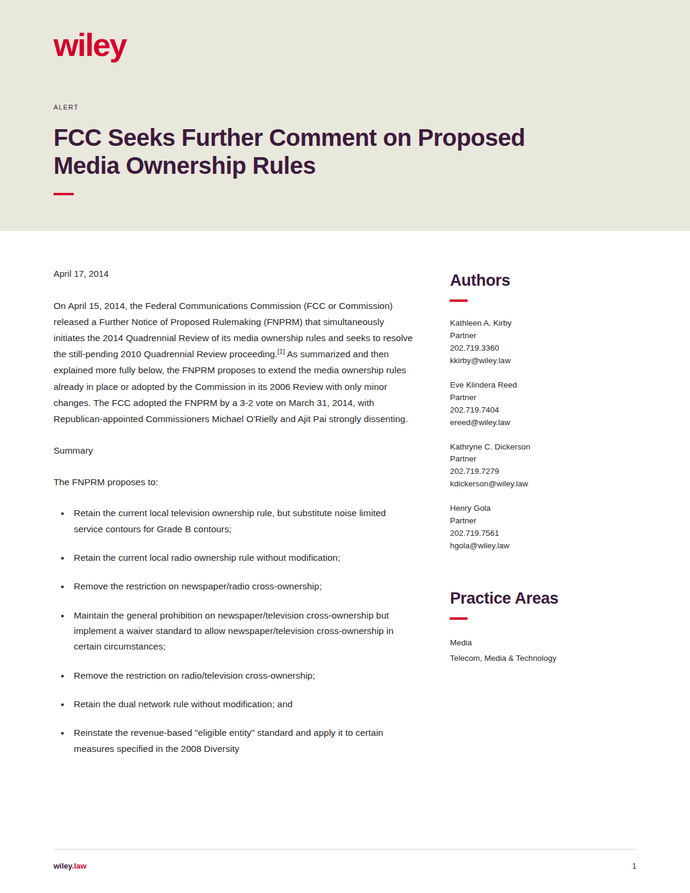wiley
ALERT
FCC Seeks Further Comment on Proposed Media Ownership Rules
April 17, 2014
On April 15, 2014, the Federal Communications Commission (FCC or Commission) released a Further Notice of Proposed Rulemaking (FNPRM) that simultaneously initiates the 2014 Quadrennial Review of its media ownership rules and seeks to resolve the still-pending 2010 Quadrennial Review proceeding.[1] As summarized and then explained more fully below, the FNPRM proposes to extend the media ownership rules already in place or adopted by the Commission in its 2006 Review with only minor changes. The FCC adopted the FNPRM by a 3-2 vote on March 31, 2014, with Republican-appointed Commissioners Michael O'Rielly and Ajit Pai strongly dissenting.
Summary
The FNPRM proposes to:
Retain the current local television ownership rule, but substitute noise limited service contours for Grade B contours;
Retain the current local radio ownership rule without modification;
Remove the restriction on newspaper/radio cross-ownership;
Maintain the general prohibition on newspaper/television cross-ownership but implement a waiver standard to allow newspaper/television cross-ownership in certain circumstances;
Remove the restriction on radio/television cross-ownership;
Retain the dual network rule without modification; and
Reinstate the revenue-based "eligible entity" standard and apply it to certain measures specified in the 2008 Diversity
Authors
Kathleen A. Kirby
Partner
202.719.3360
kkirby@wiley.law
Eve Klindera Reed
Partner
202.719.7404
ereed@wiley.law
Kathryne C. Dickerson
Partner
202.719.7279
kdickerson@wiley.law
Henry Gola
Partner
202.719.7561
hgola@wiley.law
Practice Areas
Media
Telecom, Media & Technology
wiley.law
1